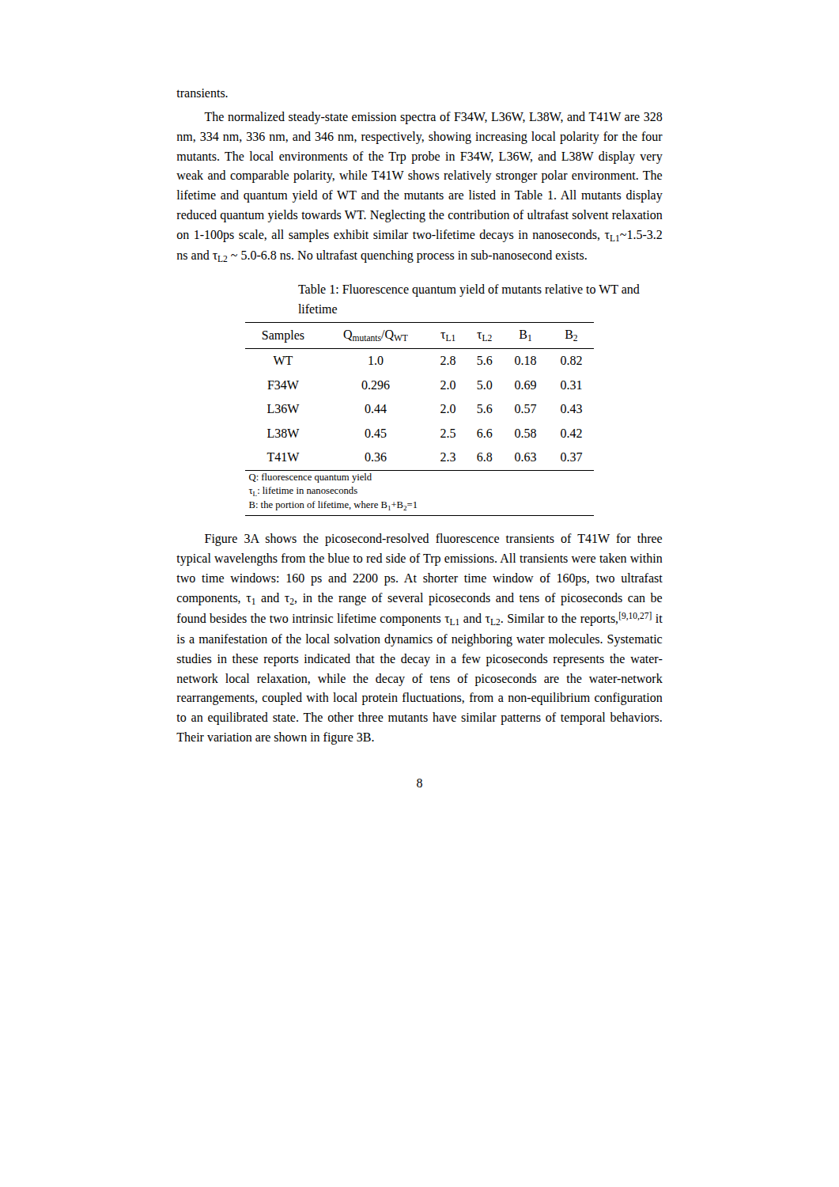transients.
The normalized steady-state emission spectra of F34W, L36W, L38W, and T41W are 328 nm, 334 nm, 336 nm, and 346 nm, respectively, showing increasing local polarity for the four mutants. The local environments of the Trp probe in F34W, L36W, and L38W display very weak and comparable polarity, while T41W shows relatively stronger polar environment. The lifetime and quantum yield of WT and the mutants are listed in Table 1. All mutants display reduced quantum yields towards WT. Neglecting the contribution of ultrafast solvent relaxation on 1-100ps scale, all samples exhibit similar two-lifetime decays in nanoseconds, τL1~1.5-3.2 ns and τL2 ~ 5.0-6.8 ns. No ultrafast quenching process in sub-nanosecond exists.
Table 1: Fluorescence quantum yield of mutants relative to WT and lifetime
| Samples | Q mutants /Q WT | τ L1 | τ L2 | B 1 | B 2 |
| --- | --- | --- | --- | --- | --- |
| WT | 1.0 | 2.8 | 5.6 | 0.18 | 0.82 |
| F34W | 0.296 | 2.0 | 5.0 | 0.69 | 0.31 |
| L36W | 0.44 | 2.0 | 5.6 | 0.57 | 0.43 |
| L38W | 0.45 | 2.5 | 6.6 | 0.58 | 0.42 |
| T41W | 0.36 | 2.3 | 6.8 | 0.63 | 0.37 |
Q: fluorescence quantum yield
τL: lifetime in nanoseconds
B: the portion of lifetime, where B1+B2=1
Figure 3A shows the picosecond-resolved fluorescence transients of T41W for three typical wavelengths from the blue to red side of Trp emissions. All transients were taken within two time windows: 160 ps and 2200 ps. At shorter time window of 160ps, two ultrafast components, τ1 and τ2, in the range of several picoseconds and tens of picoseconds can be found besides the two intrinsic lifetime components τL1 and τL2. Similar to the reports,[9,10,27] it is a manifestation of the local solvation dynamics of neighboring water molecules. Systematic studies in these reports indicated that the decay in a few picoseconds represents the water-network local relaxation, while the decay of tens of picoseconds are the water-network rearrangements, coupled with local protein fluctuations, from a non-equilibrium configuration to an equilibrated state. The other three mutants have similar patterns of temporal behaviors. Their variation are shown in figure 3B.
8